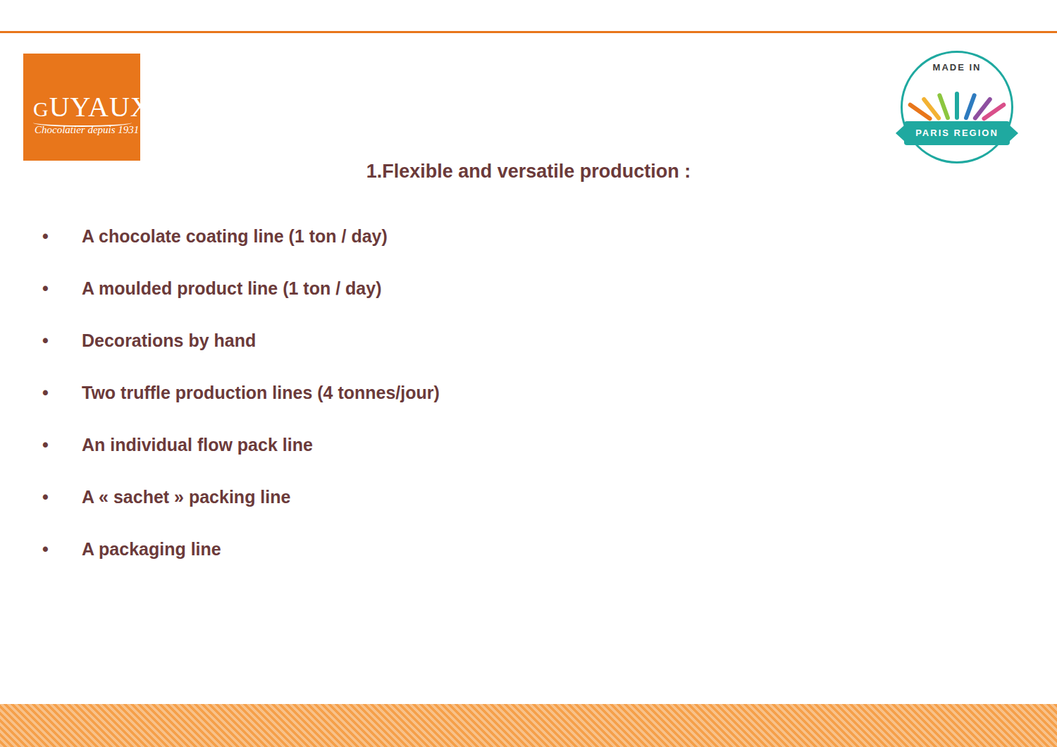GUYAUX®
Chocolatier depuis 1931
MADE IN
PARIS REGION
1.Flexible and versatile production :
A chocolate coating line (1 ton / day)
A moulded product line (1 ton / day)
Decorations by hand
Two truffle production lines (4 tonnes/jour)
An individual flow pack line
A « sachet » packing line
A packaging line